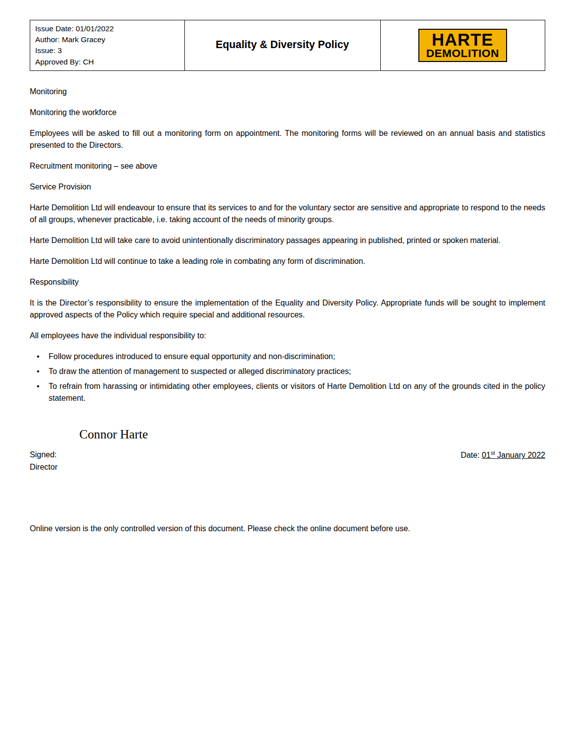| Issue Date: 01/01/2022 Author: Mark Gracey Issue: 3 Approved By: CH | Equality & Diversity Policy | HARTE DEMOLITION |
Monitoring
Monitoring the workforce
Employees will be asked to fill out a monitoring form on appointment. The monitoring forms will be reviewed on an annual basis and statistics presented to the Directors.
Recruitment monitoring – see above
Service Provision
Harte Demolition Ltd will endeavour to ensure that its services to and for the voluntary sector are sensitive and appropriate to respond to the needs of all groups, whenever practicable, i.e. taking account of the needs of minority groups.
Harte Demolition Ltd will take care to avoid unintentionally discriminatory passages appearing in published, printed or spoken material.
Harte Demolition Ltd will continue to take a leading role in combating any form of discrimination.
Responsibility
It is the Director’s responsibility to ensure the implementation of the Equality and Diversity Policy. Appropriate funds will be sought to implement approved aspects of the Policy which require special and additional resources.
All employees have the individual responsibility to:
Follow procedures introduced to ensure equal opportunity and non-discrimination;
To draw the attention of management to suspected or alleged discriminatory practices;
To refrain from harassing or intimidating other employees, clients or visitors of Harte Demolition Ltd on any of the grounds cited in the policy statement.
Connor Harte
Signed: Date: 01st January 2022
Director
Online version is the only controlled version of this document. Please check the online document before use.